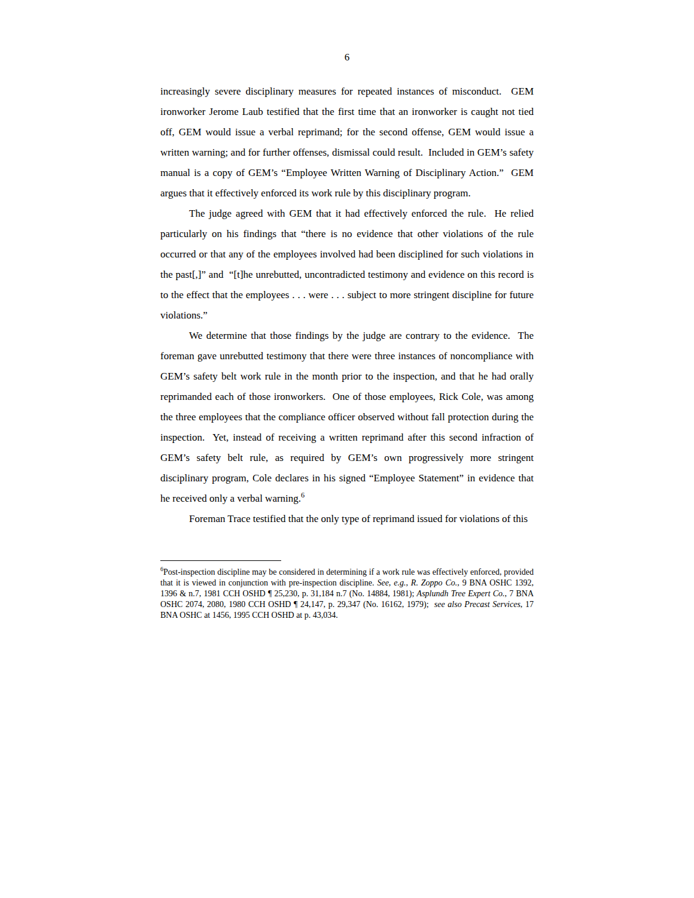6
increasingly severe disciplinary measures for repeated instances of misconduct. GEM ironworker Jerome Laub testified that the first time that an ironworker is caught not tied off, GEM would issue a verbal reprimand; for the second offense, GEM would issue a written warning; and for further offenses, dismissal could result. Included in GEM’s safety manual is a copy of GEM’s “Employee Written Warning of Disciplinary Action.” GEM argues that it effectively enforced its work rule by this disciplinary program.
The judge agreed with GEM that it had effectively enforced the rule. He relied particularly on his findings that “there is no evidence that other violations of the rule occurred or that any of the employees involved had been disciplined for such violations in the past[,]” and “[t]he unrebutted, uncontradicted testimony and evidence on this record is to the effect that the employees . . . were . . . subject to more stringent discipline for future violations.”
We determine that those findings by the judge are contrary to the evidence. The foreman gave unrebutted testimony that there were three instances of noncompliance with GEM’s safety belt work rule in the month prior to the inspection, and that he had orally reprimanded each of those ironworkers. One of those employees, Rick Cole, was among the three employees that the compliance officer observed without fall protection during the inspection. Yet, instead of receiving a written reprimand after this second infraction of GEM’s safety belt rule, as required by GEM’s own progressively more stringent disciplinary program, Cole declares in his signed “Employee Statement” in evidence that he received only a verbal warning.6
Foreman Trace testified that the only type of reprimand issued for violations of this
6 Post-inspection discipline may be considered in determining if a work rule was effectively enforced, provided that it is viewed in conjunction with pre-inspection discipline. See, e.g., R. Zoppo Co., 9 BNA OSHC 1392, 1396 & n.7, 1981 CCH OSHD ¶ 25,230, p. 31,184 n.7 (No. 14884, 1981); Asplundh Tree Expert Co., 7 BNA OSHC 2074, 2080, 1980 CCH OSHD ¶ 24,147, p. 29,347 (No. 16162, 1979); see also Precast Services, 17 BNA OSHC at 1456, 1995 CCH OSHD at p. 43,034.